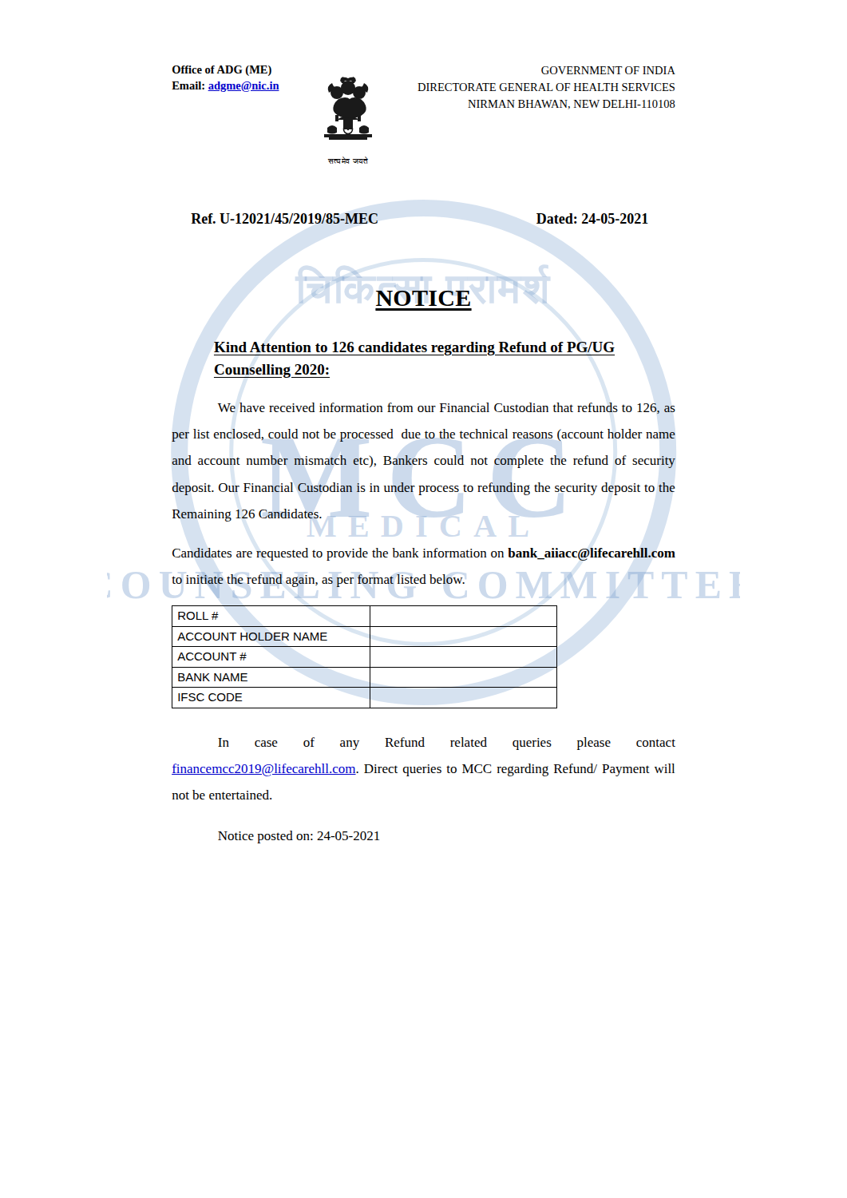चिकित्सा परामर्श
MCC
MEDICAL
COUNSELING COMMITTEE
Office of ADG (ME)
Email: adgme@nic.in
सत्यमेव जयते
GOVERNMENT OF INDIA
DIRECTORATE GENERAL OF HEALTH SERVICES
NIRMAN BHAWAN, NEW DELHI-110108
Ref. U-12021/45/2019/85-MEC
Dated: 24-05-2021
NOTICE
Kind Attention to 126 candidates regarding Refund of PG/UG Counselling 2020:
We have received information from our Financial Custodian that refunds to 126, as per list enclosed, could not be processed due to the technical reasons (account holder name and account number mismatch etc), Bankers could not complete the refund of security deposit. Our Financial Custodian is in under process to refunding the security deposit to the Remaining 126 Candidates.
Candidates are requested to provide the bank information on bank_aiiacc@lifecarehll.com to initiate the refund again, as per format listed below.
| ROLL # | |
| ACCOUNT HOLDER NAME | |
| ACCOUNT # | |
| BANK NAME | |
| IFSC CODE | |
In case of any Refund related queries please contact financemcc2019@lifecarehll.com. Direct queries to MCC regarding Refund/ Payment will not be entertained.
Notice posted on: 24-05-2021